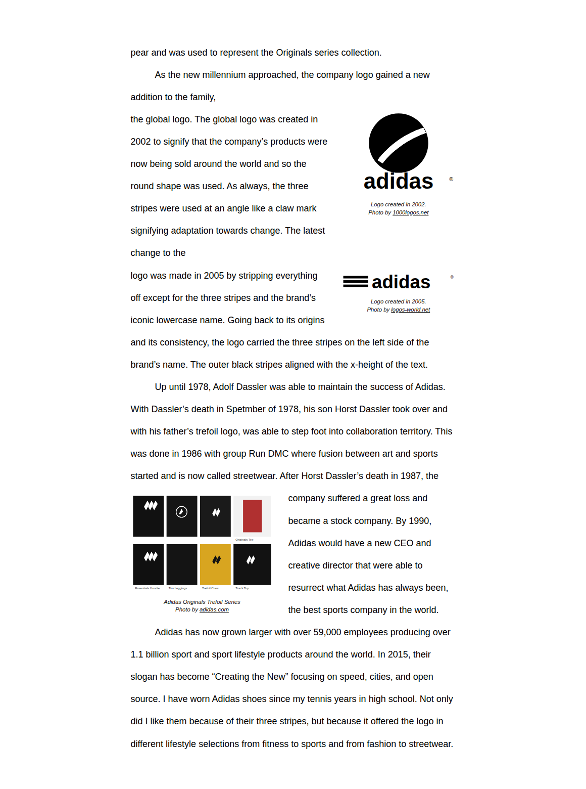pear and was used to represent the Originals series collection.
As the new millennium approached, the company logo gained a new addition to the family,
Logo created in 2002.
Photo by 1000logos.net
the global logo. The global logo was created in 2002 to signify that the company’s products were now being sold around the world and so the round shape was used. As always, the three stripes were used at an angle like a claw mark signifying adaptation towards change. The latest change to the
Logo created in 2005.
Photo by logos-world.net
logo was made in 2005 by stripping everything off except for the three stripes and the brand’s iconic lowercase name. Going back to its origins and its consistency, the logo carried the three stripes on the left side of the brand’s name. The outer black stripes aligned with the x-height of the text.
Up until 1978, Adolf Dassler was able to maintain the success of Adidas. With Dassler’s death in Spetmber of 1978, his son Horst Dassler took over and with his father’s trefoil logo, was able to step foot into collaboration territory. This was done in 1986 with group Run DMC where fusion between art and sports started and is now called streetwear. After Horst Dassler’s death in 1987, the
Adidas Originals Trefoil Series
Photo by adidas.com
company suffered a great loss and became a stock company. By 1990, Adidas would have a new CEO and creative director that were able to resurrect what Adidas has always been, the best sports company in the world.
Adidas has now grown larger with over 59,000 employees producing over 1.1 billion sport and sport lifestyle products around the world. In 2015, their slogan has become “Creating the New” focusing on speed, cities, and open source. I have worn Adidas shoes since my tennis years in high school. Not only did I like them because of their three stripes, but because it offered the logo in different lifestyle selections from fitness to sports and from fashion to streetwear.